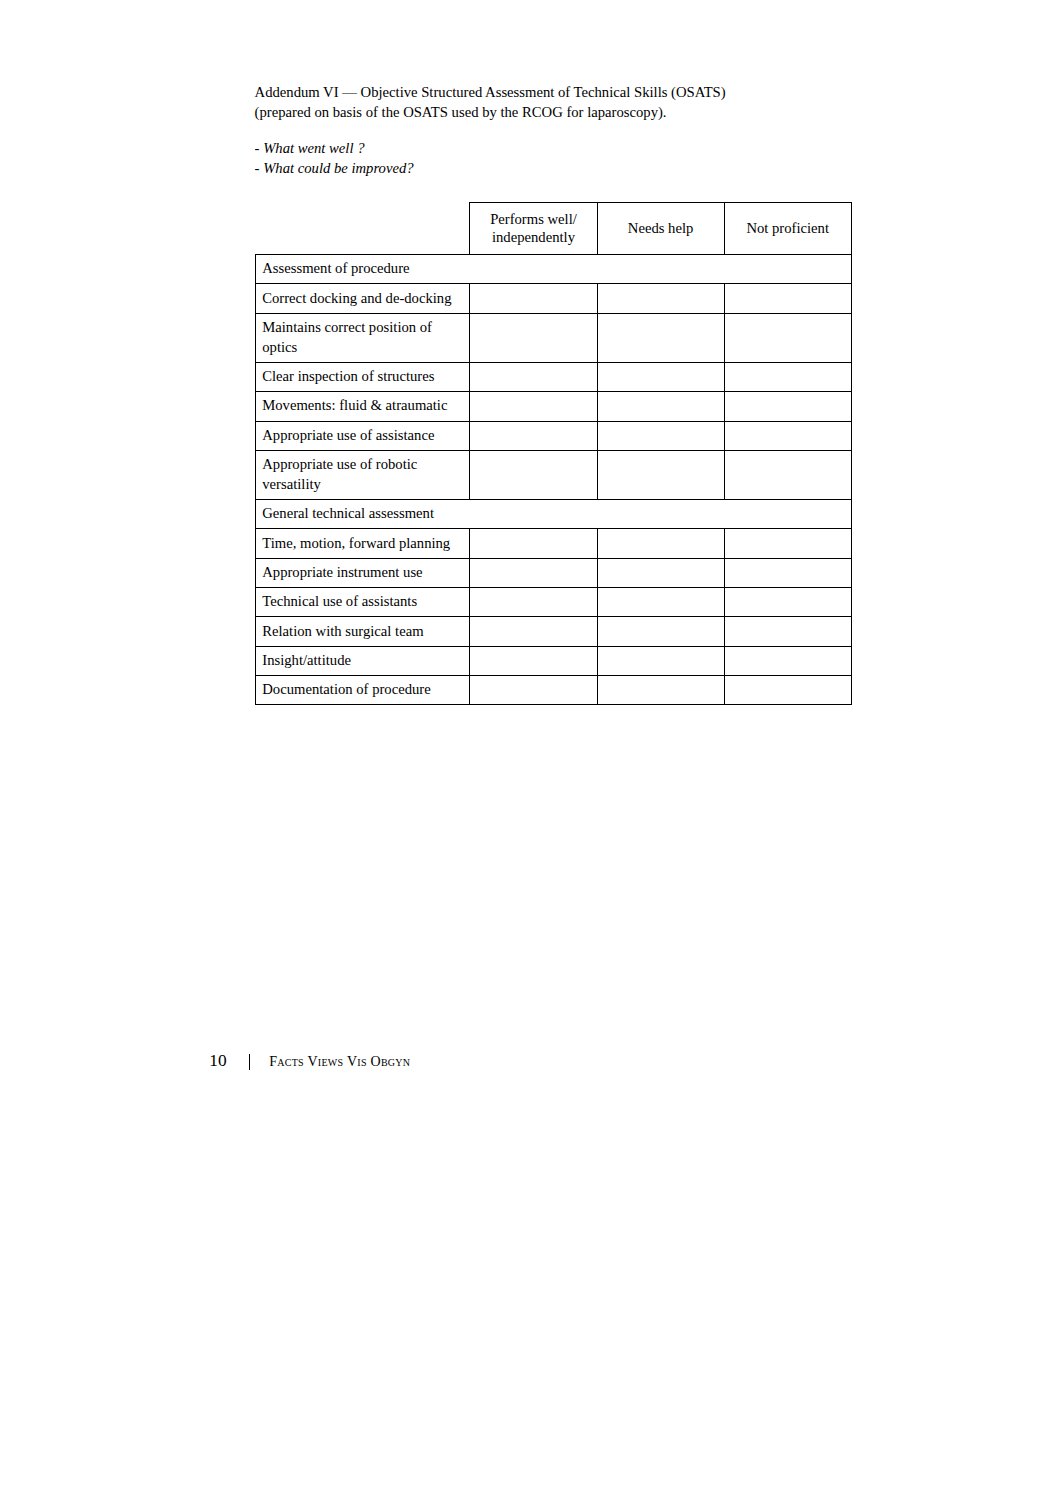Addendum VI — Objective Structured Assessment of Technical Skills (OSATS)
(prepared on basis of the OSATS used by the RCOG for laparoscopy).
- What went well ?
- What could be improved?
| | Performs well/ independently | Needs help | Not proficient |
| --- | --- | --- | --- |
| Assessment of procedure |
| Correct docking and de-docking | | | |
| Maintains correct position of optics | | | |
| Clear inspection of structures | | | |
| Movements: fluid & atraumatic | | | |
| Appropriate use of assistance | | | |
| Appropriate use of robotic versatility | | | |
| General technical assessment |
| Time, motion, forward planning | | | |
| Appropriate instrument use | | | |
| Technical use of assistants | | | |
| Relation with surgical team | | | |
| Insight/attitude | | | |
| Documentation of procedure | | | |
10
Facts Views Vis Obgyn